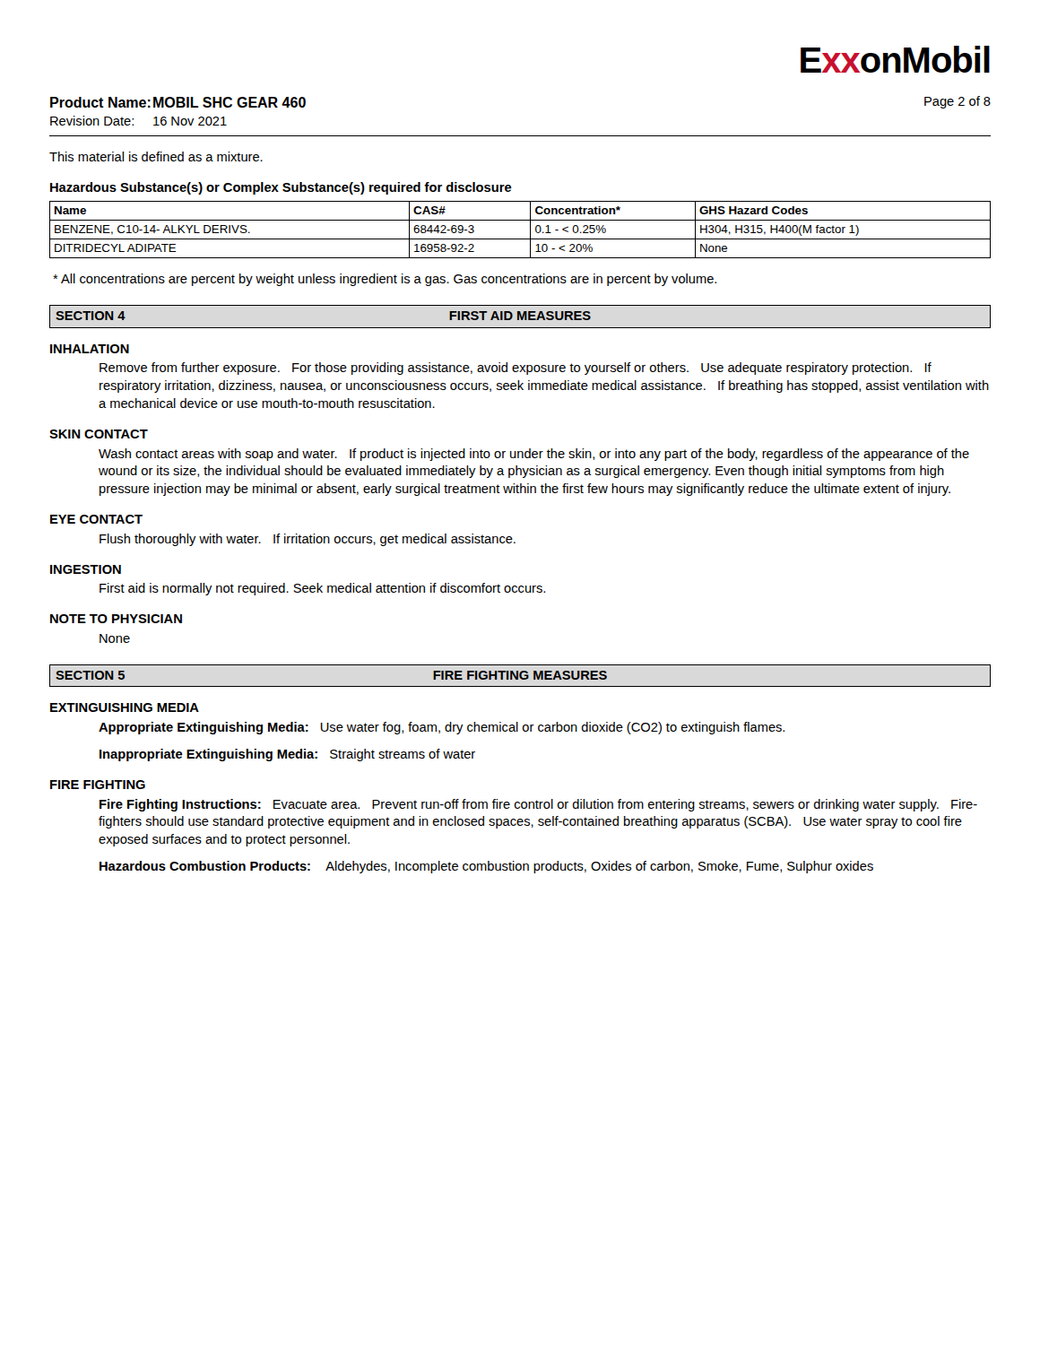ExxonMobil
Product Name: MOBIL SHC GEAR 460
Revision Date: 16 Nov 2021
Page 2 of 8
This material is defined as a mixture.
Hazardous Substance(s) or Complex Substance(s) required for disclosure
| Name | CAS# | Concentration* | GHS Hazard Codes |
| --- | --- | --- | --- |
| BENZENE, C10-14- ALKYL DERIVS. | 68442-69-3 | 0.1 - < 0.25% | H304, H315, H400(M factor 1) |
| DITRIDECYL ADIPATE | 16958-92-2 | 10 - < 20% | None |
* All concentrations are percent by weight unless ingredient is a gas. Gas concentrations are in percent by volume.
SECTION 4 FIRST AID MEASURES
INHALATION
Remove from further exposure. For those providing assistance, avoid exposure to yourself or others. Use adequate respiratory protection. If respiratory irritation, dizziness, nausea, or unconsciousness occurs, seek immediate medical assistance. If breathing has stopped, assist ventilation with a mechanical device or use mouth-to-mouth resuscitation.
SKIN CONTACT
Wash contact areas with soap and water. If product is injected into or under the skin, or into any part of the body, regardless of the appearance of the wound or its size, the individual should be evaluated immediately by a physician as a surgical emergency. Even though initial symptoms from high pressure injection may be minimal or absent, early surgical treatment within the first few hours may significantly reduce the ultimate extent of injury.
EYE CONTACT
Flush thoroughly with water. If irritation occurs, get medical assistance.
INGESTION
First aid is normally not required. Seek medical attention if discomfort occurs.
NOTE TO PHYSICIAN
None
SECTION 5 FIRE FIGHTING MEASURES
EXTINGUISHING MEDIA
Appropriate Extinguishing Media: Use water fog, foam, dry chemical or carbon dioxide (CO2) to extinguish flames.
Inappropriate Extinguishing Media: Straight streams of water
FIRE FIGHTING
Fire Fighting Instructions: Evacuate area. Prevent run-off from fire control or dilution from entering streams, sewers or drinking water supply. Fire-fighters should use standard protective equipment and in enclosed spaces, self-contained breathing apparatus (SCBA). Use water spray to cool fire exposed surfaces and to protect personnel.
Hazardous Combustion Products: Aldehydes, Incomplete combustion products, Oxides of carbon, Smoke, Fume, Sulphur oxides